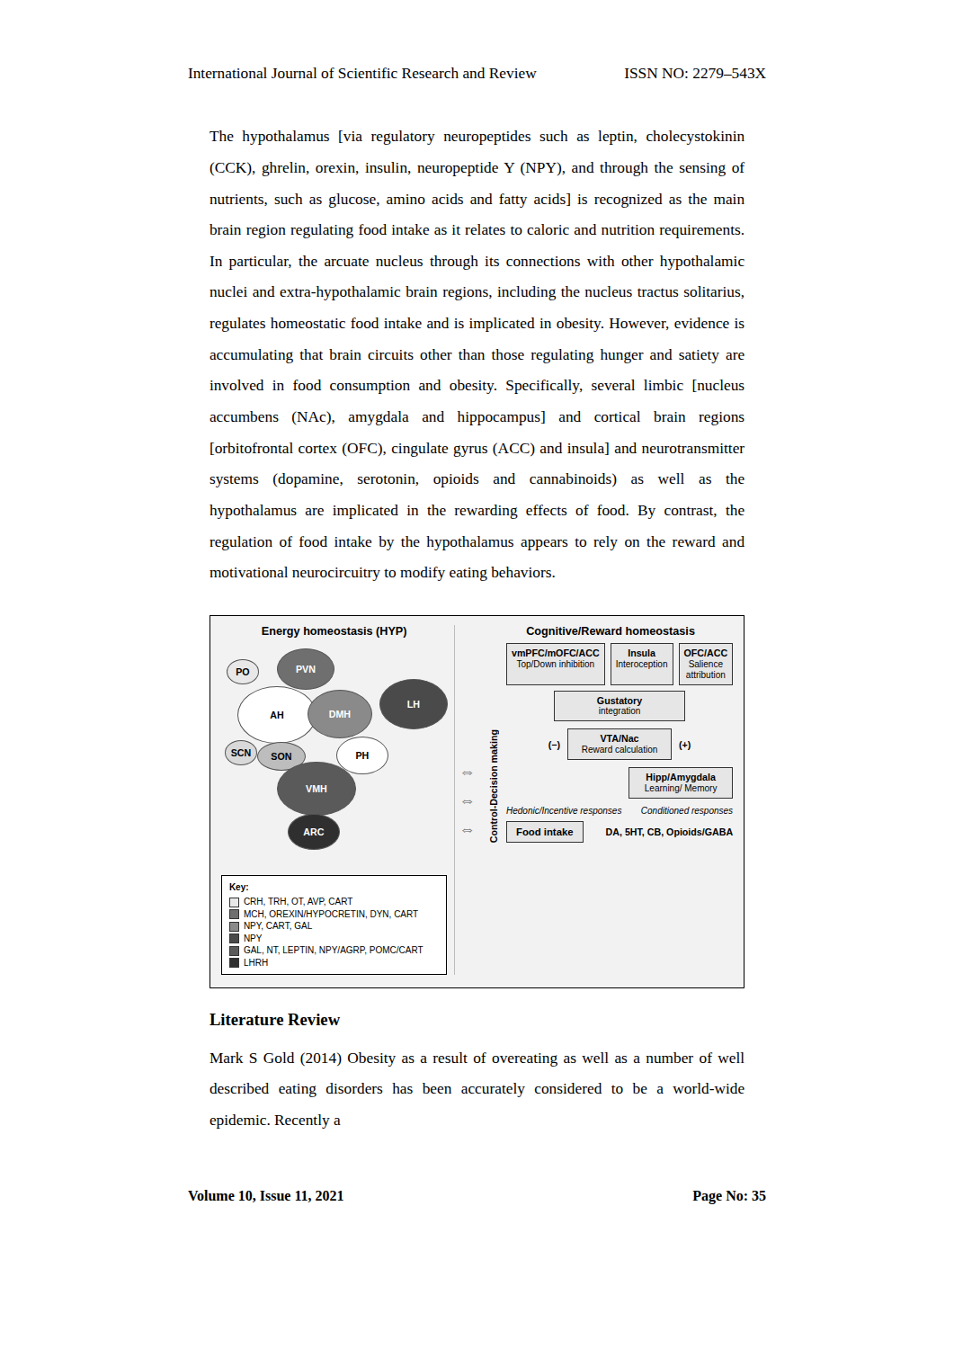International Journal of Scientific Research and Review ISSN NO: 2279–543X
The hypothalamus [via regulatory neuropeptides such as leptin, cholecystokinin (CCK), ghrelin, orexin, insulin, neuropeptide Y (NPY), and through the sensing of nutrients, such as glucose, amino acids and fatty acids] is recognized as the main brain region regulating food intake as it relates to caloric and nutrition requirements. In particular, the arcuate nucleus through its connections with other hypothalamic nuclei and extra-hypothalamic brain regions, including the nucleus tractus solitarius, regulates homeostatic food intake and is implicated in obesity. However, evidence is accumulating that brain circuits other than those regulating hunger and satiety are involved in food consumption and obesity. Specifically, several limbic [nucleus accumbens (NAc), amygdala and hippocampus] and cortical brain regions [orbitofrontal cortex (OFC), cingulate gyrus (ACC) and insula] and neurotransmitter systems (dopamine, serotonin, opioids and cannabinoids) as well as the hypothalamus are implicated in the rewarding effects of food. By contrast, the regulation of food intake by the hypothalamus appears to rely on the reward and motivational neurocircuitry to modify eating behaviors.
Energy homeostasis (HYP)
PO
PVN
AH
DMH
LH
SCN
SON
PH
VMH
ARC
Key:
CRH, TRH, OT, AVP, CART
MCH, OREXIN/HYPOCRETIN, DYN, CART
NPY, CART, GAL
NPY
GAL, NT, LEPTIN, NPY/AGRP, POMC/CART
LHRH
⇔ ⇔ ⇔
Cognitive/Reward homeostasis
Control-Decision making
vmPFC/mOFC/ACCTop/Down inhibition
Insula Interoception
OFC/ACCSalience attribution
Gustatoryintegration
(−)
VTA/Nac Reward calculation
(+)
Hipp/Amygdala Learning/ Memory
Hedonic/Incentive responses Conditioned responses
Food intake
DA, 5HT, CB, Opioids/GABA
Literature Review
Mark S Gold (2014) Obesity as a result of overeating as well as a number of well described eating disorders has been accurately considered to be a world-wide epidemic. Recently a
Volume 10, Issue 11, 2021 Page No: 35